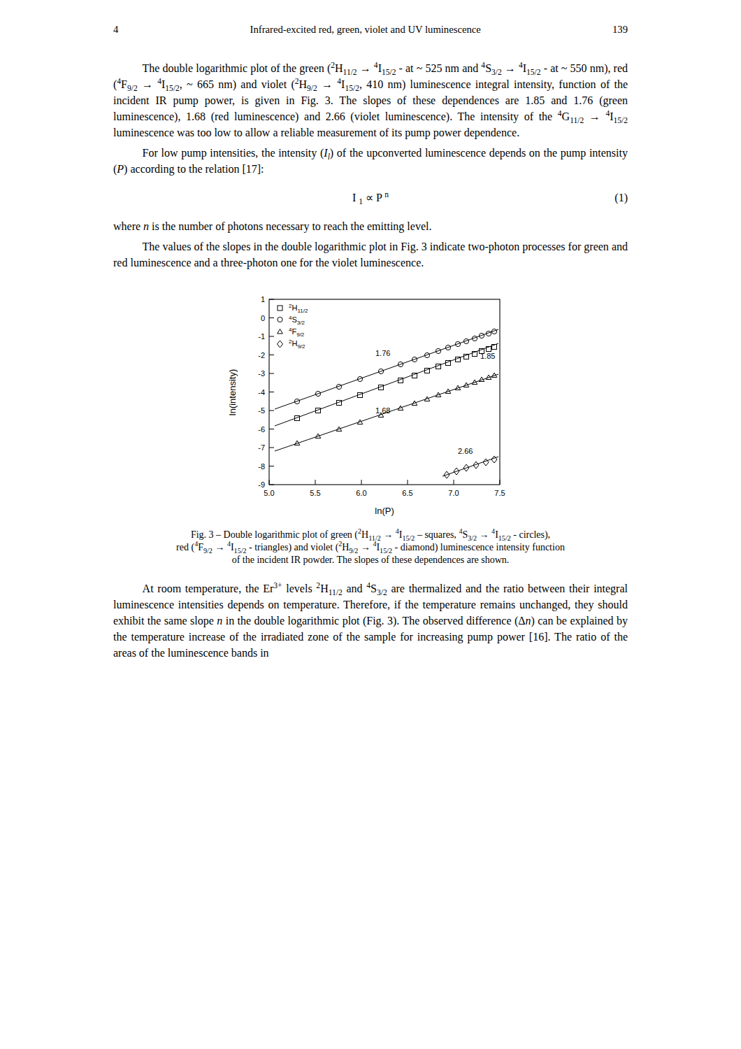4 Infrared-excited red, green, violet and UV luminescence 139
The double logarithmic plot of the green (2H11/2 → 4I15/2 - at ~ 525 nm and 4S3/2 → 4I15/2 - at ~ 550 nm), red (4F9/2 → 4I15/2, ~ 665 nm) and violet (2H9/2 → 4I15/2, 410 nm) luminescence integral intensity, function of the incident IR pump power, is given in Fig. 3. The slopes of these dependences are 1.85 and 1.76 (green luminescence), 1.68 (red luminescence) and 2.66 (violet luminescence). The intensity of the 4G11/2 → 4I15/2 luminescence was too low to allow a reliable measurement of its pump power dependence.
For low pump intensities, the intensity (Il) of the upconverted luminescence depends on the pump intensity (P) according to the relation [17]:
I 1 ∝ P n(1)
where n is the number of photons necessary to reach the emitting level.
The values of the slopes in the double logarithmic plot in Fig. 3 indicate two-photon processes for green and red luminescence and a three-photon one for the violet luminescence.
1 0 -1 -2 -3 -4 -5 -6 -7 -8 -9 5.0 5.5 6.0 6.5 7.0 7.5 ln(P) ln(intensity) 2H11/2 4S3/2 4F9/2 2H9/2 1.76 1.85 1.68 2.66
Fig. 3 – Double logarithmic plot of green (2H11/2 → 4I15/2 – squares, 4S3/2 → 4I15/2 - circles),
red (4F9/2 → 4I15/2 - triangles) and violet (2H9/2 → 4I15/2 - diamond) luminescence intensity function
of the incident IR powder. The slopes of these dependences are shown.
At room temperature, the Er3+ levels 2H11/2 and 4S3/2 are thermalized and the ratio between their integral luminescence intensities depends on temperature. Therefore, if the temperature remains unchanged, they should exhibit the same slope n in the double logarithmic plot (Fig. 3). The observed difference (Δn) can be explained by the temperature increase of the irradiated zone of the sample for increasing pump power [16]. The ratio of the areas of the luminescence bands in